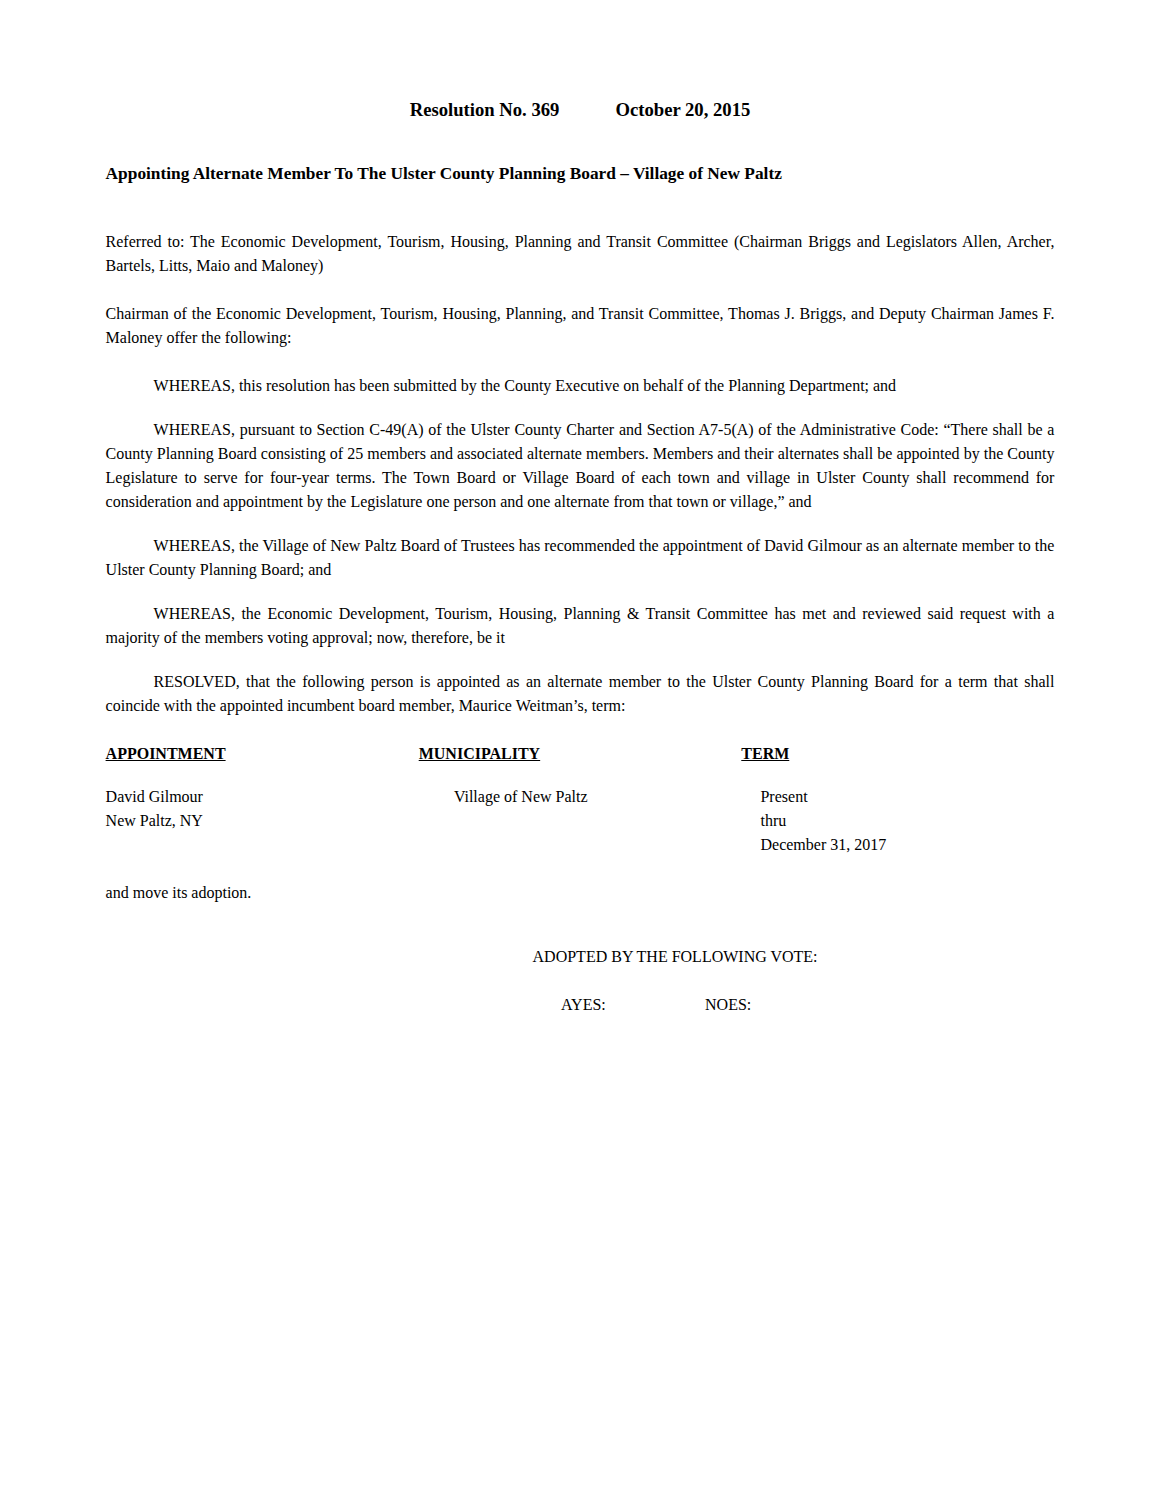Resolution No. 369 October 20, 2015
Appointing Alternate Member To The Ulster County Planning Board – Village of New Paltz
Referred to: The Economic Development, Tourism, Housing, Planning and Transit Committee (Chairman Briggs and Legislators Allen, Archer, Bartels, Litts, Maio and Maloney)
Chairman of the Economic Development, Tourism, Housing, Planning, and Transit Committee, Thomas J. Briggs, and Deputy Chairman James F. Maloney offer the following:
WHEREAS, this resolution has been submitted by the County Executive on behalf of the Planning Department; and
WHEREAS, pursuant to Section C-49(A) of the Ulster County Charter and Section A7-5(A) of the Administrative Code: “There shall be a County Planning Board consisting of 25 members and associated alternate members. Members and their alternates shall be appointed by the County Legislature to serve for four-year terms. The Town Board or Village Board of each town and village in Ulster County shall recommend for consideration and appointment by the Legislature one person and one alternate from that town or village,” and
WHEREAS, the Village of New Paltz Board of Trustees has recommended the appointment of David Gilmour as an alternate member to the Ulster County Planning Board; and
WHEREAS, the Economic Development, Tourism, Housing, Planning & Transit Committee has met and reviewed said request with a majority of the members voting approval; now, therefore, be it
RESOLVED, that the following person is appointed as an alternate member to the Ulster County Planning Board for a term that shall coincide with the appointed incumbent board member, Maurice Weitman’s, term:
| APPOINTMENT | MUNICIPALITY | TERM |
| --- | --- | --- |
| David Gilmour New Paltz, NY | Village of New Paltz | Present thru December 31, 2017 |
and move its adoption.
ADOPTED BY THE FOLLOWING VOTE:
AYES: NOES: